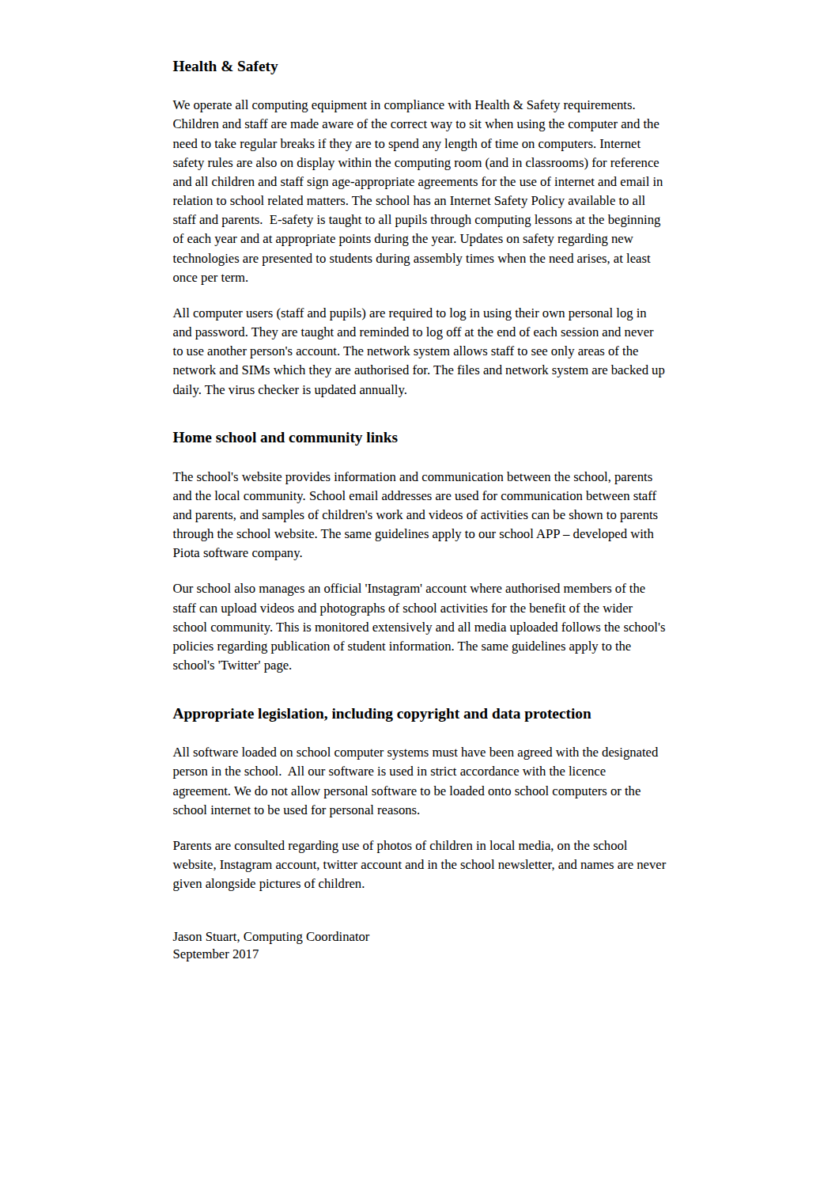Health & Safety
We operate all computing equipment in compliance with Health & Safety requirements. Children and staff are made aware of the correct way to sit when using the computer and the need to take regular breaks if they are to spend any length of time on computers. Internet safety rules are also on display within the computing room (and in classrooms) for reference and all children and staff sign age-appropriate agreements for the use of internet and email in relation to school related matters. The school has an Internet Safety Policy available to all staff and parents. E-safety is taught to all pupils through computing lessons at the beginning of each year and at appropriate points during the year. Updates on safety regarding new technologies are presented to students during assembly times when the need arises, at least once per term.
All computer users (staff and pupils) are required to log in using their own personal log in and password. They are taught and reminded to log off at the end of each session and never to use another person's account. The network system allows staff to see only areas of the network and SIMs which they are authorised for. The files and network system are backed up daily. The virus checker is updated annually.
Home school and community links
The school's website provides information and communication between the school, parents and the local community. School email addresses are used for communication between staff and parents, and samples of children's work and videos of activities can be shown to parents through the school website. The same guidelines apply to our school APP – developed with Piota software company.
Our school also manages an official 'Instagram' account where authorised members of the staff can upload videos and photographs of school activities for the benefit of the wider school community. This is monitored extensively and all media uploaded follows the school's policies regarding publication of student information. The same guidelines apply to the school's 'Twitter' page.
Appropriate legislation, including copyright and data protection
All software loaded on school computer systems must have been agreed with the designated person in the school. All our software is used in strict accordance with the licence agreement. We do not allow personal software to be loaded onto school computers or the school internet to be used for personal reasons.
Parents are consulted regarding use of photos of children in local media, on the school website, Instagram account, twitter account and in the school newsletter, and names are never given alongside pictures of children.
Jason Stuart, Computing Coordinator
September 2017